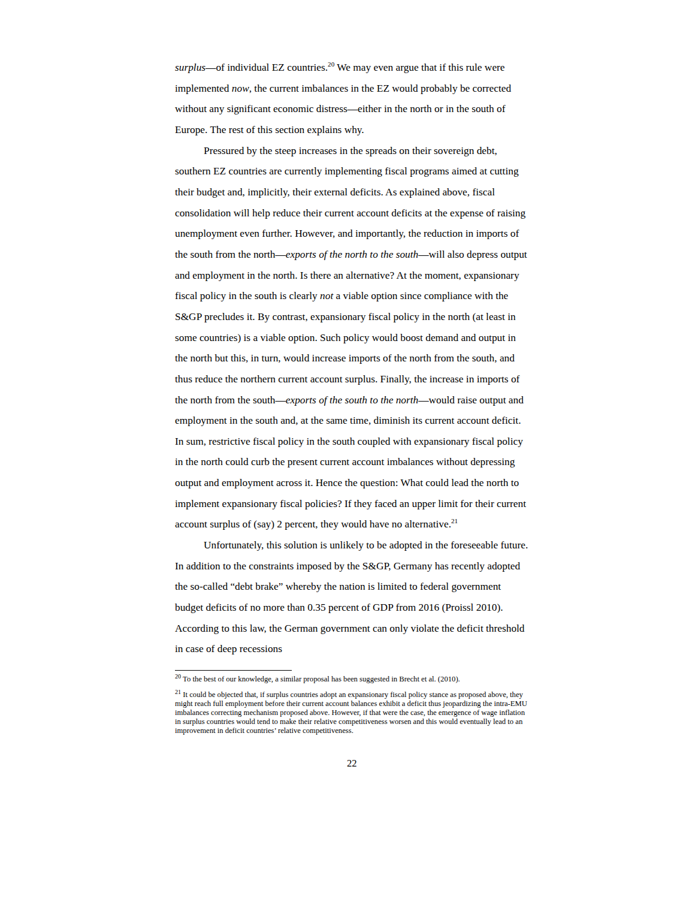surplus—of individual EZ countries.20 We may even argue that if this rule were implemented now, the current imbalances in the EZ would probably be corrected without any significant economic distress—either in the north or in the south of Europe. The rest of this section explains why.
Pressured by the steep increases in the spreads on their sovereign debt, southern EZ countries are currently implementing fiscal programs aimed at cutting their budget and, implicitly, their external deficits. As explained above, fiscal consolidation will help reduce their current account deficits at the expense of raising unemployment even further. However, and importantly, the reduction in imports of the south from the north—exports of the north to the south—will also depress output and employment in the north. Is there an alternative? At the moment, expansionary fiscal policy in the south is clearly not a viable option since compliance with the S&GP precludes it. By contrast, expansionary fiscal policy in the north (at least in some countries) is a viable option. Such policy would boost demand and output in the north but this, in turn, would increase imports of the north from the south, and thus reduce the northern current account surplus. Finally, the increase in imports of the north from the south—exports of the south to the north—would raise output and employment in the south and, at the same time, diminish its current account deficit. In sum, restrictive fiscal policy in the south coupled with expansionary fiscal policy in the north could curb the present current account imbalances without depressing output and employment across it. Hence the question: What could lead the north to implement expansionary fiscal policies? If they faced an upper limit for their current account surplus of (say) 2 percent, they would have no alternative.21
Unfortunately, this solution is unlikely to be adopted in the foreseeable future. In addition to the constraints imposed by the S&GP, Germany has recently adopted the so-called “debt brake” whereby the nation is limited to federal government budget deficits of no more than 0.35 percent of GDP from 2016 (Proissl 2010). According to this law, the German government can only violate the deficit threshold in case of deep recessions
20 To the best of our knowledge, a similar proposal has been suggested in Brecht et al. (2010).
21 It could be objected that, if surplus countries adopt an expansionary fiscal policy stance as proposed above, they might reach full employment before their current account balances exhibit a deficit thus jeopardizing the intra-EMU imbalances correcting mechanism proposed above. However, if that were the case, the emergence of wage inflation in surplus countries would tend to make their relative competitiveness worsen and this would eventually lead to an improvement in deficit countries’ relative competitiveness.
22